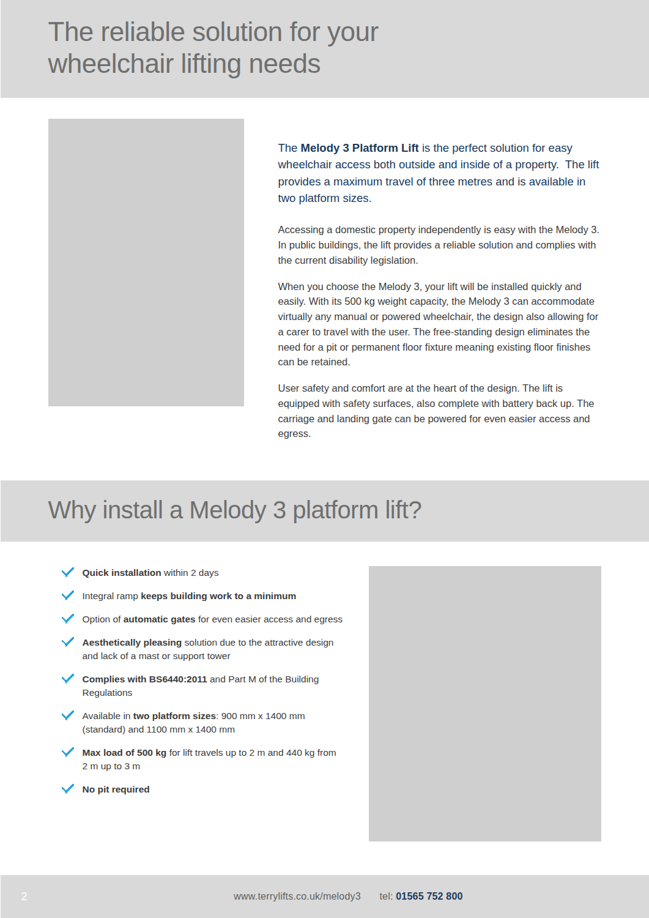The reliable solution for your
wheelchair lifting needs
The Melody 3 Platform Lift is the perfect solution for easy wheelchair access both outside and inside of a property. The lift provides a maximum travel of three metres and is available in two platform sizes.
Accessing a domestic property independently is easy with the Melody 3. In public buildings, the lift provides a reliable solution and complies with the current disability legislation.
When you choose the Melody 3, your lift will be installed quickly and easily. With its 500 kg weight capacity, the Melody 3 can accommodate virtually any manual or powered wheelchair, the design also allowing for a carer to travel with the user. The free-standing design eliminates the need for a pit or permanent floor fixture meaning existing floor finishes can be retained.
User safety and comfort are at the heart of the design. The lift is equipped with safety surfaces, also complete with battery back up. The carriage and landing gate can be powered for even easier access and egress.
Why install a Melody 3 platform lift?
Quick installation within 2 days
Integral ramp keeps building work to a minimum
Option of automatic gates for even easier access and egress
Aesthetically pleasing solution due to the attractive design and lack of a mast or support tower
Complies with BS6440:2011 and Part M of the Building Regulations
Available in two platform sizes: 900 mm x 1400 mm (standard) and 1100 mm x 1400 mm
Max load of 500 kg for lift travels up to 2 m and 440 kg from 2 m up to 3 m
No pit required
2
www.terrylifts.co.uk/melody3 tel: 01565 752 800